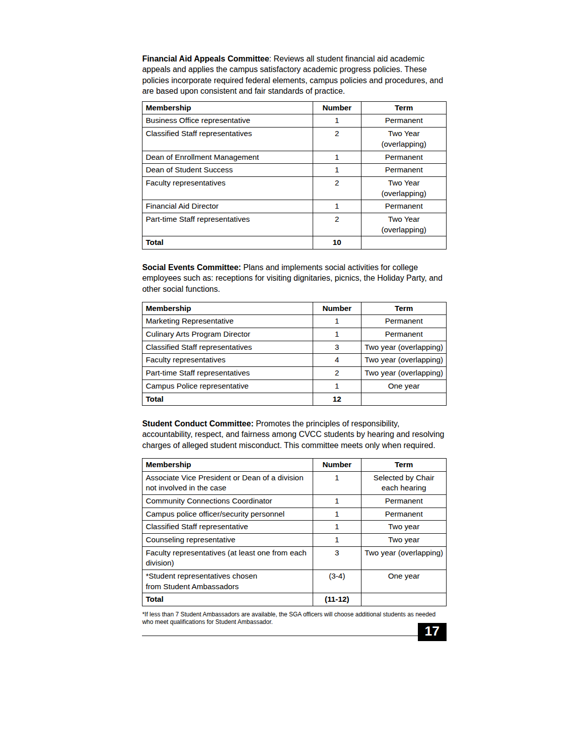Financial Aid Appeals Committee: Reviews all student financial aid academic appeals and applies the campus satisfactory academic progress policies. These policies incorporate required federal elements, campus policies and procedures, and are based upon consistent and fair standards of practice.
| Membership | Number | Term |
| --- | --- | --- |
| Business Office representative | 1 | Permanent |
| Classified Staff representatives | 2 | Two Year (overlapping) |
| Dean of Enrollment Management | 1 | Permanent |
| Dean of Student Success | 1 | Permanent |
| Faculty representatives | 2 | Two Year (overlapping) |
| Financial Aid Director | 1 | Permanent |
| Part-time Staff representatives | 2 | Two Year (overlapping) |
| Total | 10 | |
Social Events Committee: Plans and implements social activities for college employees such as: receptions for visiting dignitaries, picnics, the Holiday Party, and other social functions.
| Membership | Number | Term |
| --- | --- | --- |
| Marketing Representative | 1 | Permanent |
| Culinary Arts Program Director | 1 | Permanent |
| Classified Staff representatives | 3 | Two year (overlapping) |
| Faculty representatives | 4 | Two year (overlapping) |
| Part-time Staff representatives | 2 | Two year (overlapping) |
| Campus Police representative | 1 | One year |
| Total | 12 | |
Student Conduct Committee: Promotes the principles of responsibility, accountability, respect, and fairness among CVCC students by hearing and resolving charges of alleged student misconduct. This committee meets only when required.
| Membership | Number | Term |
| --- | --- | --- |
| Associate Vice President or Dean of a division not involved in the case | 1 | Selected by Chair each hearing |
| Community Connections Coordinator | 1 | Permanent |
| Campus police officer/security personnel | 1 | Permanent |
| Classified Staff representative | 1 | Two year |
| Counseling representative | 1 | Two year |
| Faculty representatives (at least one from each division) | 3 | Two year (overlapping) |
| *Student representatives chosen from Student Ambassadors | (3-4) | One year |
| Total | (11-12) | |
*If less than 7 Student Ambassadors are available, the SGA officers will choose additional students as needed who meet qualifications for Student Ambassador.
17